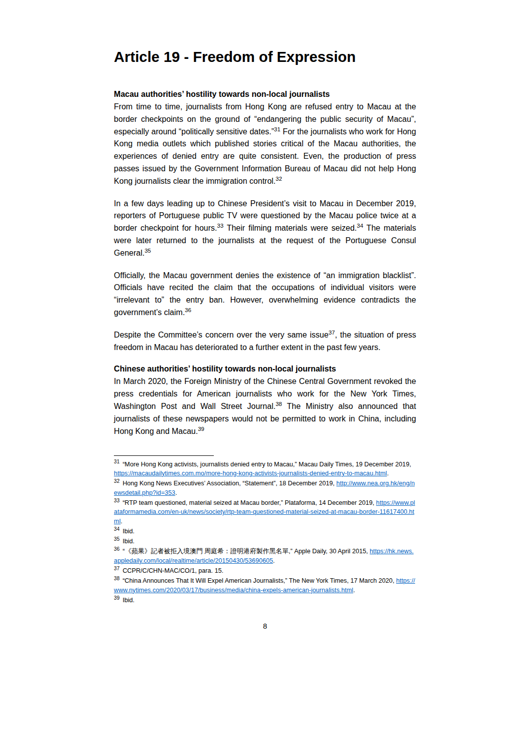Article 19 - Freedom of Expression
Macau authorities’ hostility towards non-local journalists
From time to time, journalists from Hong Kong are refused entry to Macau at the border checkpoints on the ground of “endangering the public security of Macau”, especially around “politically sensitive dates.”31 For the journalists who work for Hong Kong media outlets which published stories critical of the Macau authorities, the experiences of denied entry are quite consistent. Even, the production of press passes issued by the Government Information Bureau of Macau did not help Hong Kong journalists clear the immigration control.32
In a few days leading up to Chinese President’s visit to Macau in December 2019, reporters of Portuguese public TV were questioned by the Macau police twice at a border checkpoint for hours.33 Their filming materials were seized.34 The materials were later returned to the journalists at the request of the Portuguese Consul General.35
Officially, the Macau government denies the existence of “an immigration blacklist”. Officials have recited the claim that the occupations of individual visitors were “irrelevant to” the entry ban. However, overwhelming evidence contradicts the government’s claim.36
Despite the Committee’s concern over the very same issue37, the situation of press freedom in Macau has deteriorated to a further extent in the past few years.
Chinese authorities’ hostility towards non-local journalists
In March 2020, the Foreign Ministry of the Chinese Central Government revoked the press credentials for American journalists who work for the New York Times, Washington Post and Wall Street Journal.38 The Ministry also announced that journalists of these newspapers would not be permitted to work in China, including Hong Kong and Macau.39
31 “More Hong Kong activists, journalists denied entry to Macau,” Macau Daily Times, 19 December 2019, https://macaudailytimes.com.mo/more-hong-kong-activists-journalists-denied-entry-to-macau.html.
32 Hong Kong News Executives’ Association, “Statement”, 18 December 2019, http://www.nea.org.hk/eng/newsdetail.php?id=353.
33 “RTP team questioned, material seized at Macau border,” Plataforma, 14 December 2019, https://www.plataformamedia.com/en-uk/news/society/rtp-team-questioned-material-seized-at-macau-border-11617400.html.
34 Ibid.
35 Ibid.
36 “《蘋果》記者被拒入境澳門 周庭希：證明港府製作黑名單,” Apple Daily, 30 April 2015, https://hk.news.appledaily.com/local/realtime/article/20150430/53690605.
37 CCPR/C/CHN-MAC/CO/1, para. 15.
38 “China Announces That It Will Expel American Journalists,” The New York Times, 17 March 2020, https://www.nytimes.com/2020/03/17/business/media/china-expels-american-journalists.html.
39 Ibid.
8